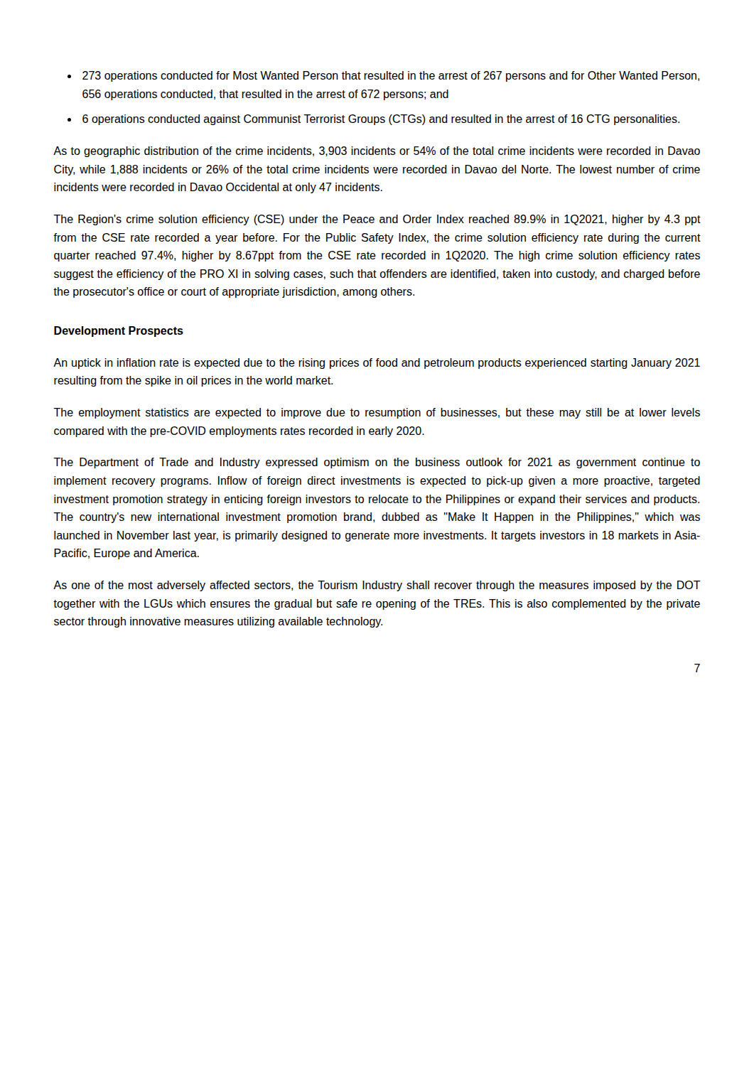273 operations conducted for Most Wanted Person that resulted in the arrest of 267 persons and for Other Wanted Person, 656 operations conducted, that resulted in the arrest of 672 persons; and
6 operations conducted against Communist Terrorist Groups (CTGs) and resulted in the arrest of 16 CTG personalities.
As to geographic distribution of the crime incidents, 3,903 incidents or 54% of the total crime incidents were recorded in Davao City, while 1,888 incidents or 26% of the total crime incidents were recorded in Davao del Norte. The lowest number of crime incidents were recorded in Davao Occidental at only 47 incidents.
The Region's crime solution efficiency (CSE) under the Peace and Order Index reached 89.9% in 1Q2021, higher by 4.3 ppt from the CSE rate recorded a year before. For the Public Safety Index, the crime solution efficiency rate during the current quarter reached 97.4%, higher by 8.67ppt from the CSE rate recorded in 1Q2020. The high crime solution efficiency rates suggest the efficiency of the PRO XI in solving cases, such that offenders are identified, taken into custody, and charged before the prosecutor's office or court of appropriate jurisdiction, among others.
Development Prospects
An uptick in inflation rate is expected due to the rising prices of food and petroleum products experienced starting January 2021 resulting from the spike in oil prices in the world market.
The employment statistics are expected to improve due to resumption of businesses, but these may still be at lower levels compared with the pre-COVID employments rates recorded in early 2020.
The Department of Trade and Industry expressed optimism on the business outlook for 2021 as government continue to implement recovery programs. Inflow of foreign direct investments is expected to pick-up given a more proactive, targeted investment promotion strategy in enticing foreign investors to relocate to the Philippines or expand their services and products. The country's new international investment promotion brand, dubbed as "Make It Happen in the Philippines," which was launched in November last year, is primarily designed to generate more investments. It targets investors in 18 markets in Asia-Pacific, Europe and America.
As one of the most adversely affected sectors, the Tourism Industry shall recover through the measures imposed by the DOT together with the LGUs which ensures the gradual but safe re opening of the TREs. This is also complemented by the private sector through innovative measures utilizing available technology.
7